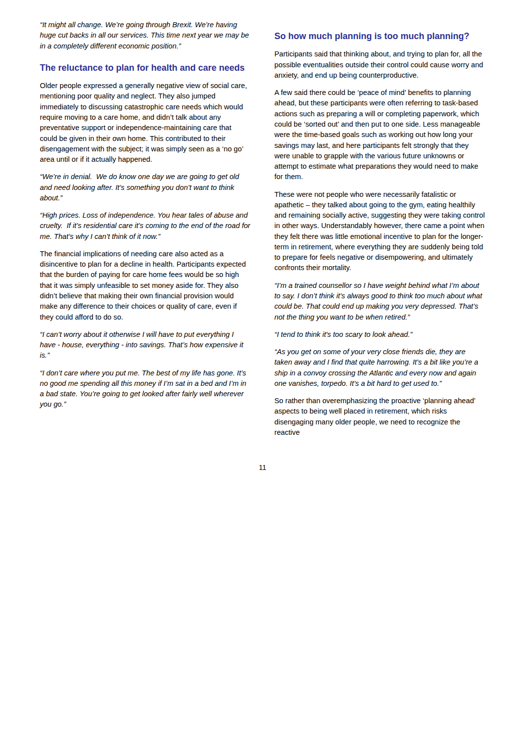“It might all change. We’re going through Brexit. We’re having huge cut backs in all our services. This time next year we may be in a completely different economic position.”
The reluctance to plan for health and care needs
Older people expressed a generally negative view of social care, mentioning poor quality and neglect. They also jumped immediately to discussing catastrophic care needs which would require moving to a care home, and didn’t talk about any preventative support or independence-maintaining care that could be given in their own home. This contributed to their disengagement with the subject; it was simply seen as a ‘no go’ area until or if it actually happened.
“We’re in denial. We do know one day we are going to get old and need looking after. It’s something you don’t want to think about.”
“High prices. Loss of independence. You hear tales of abuse and cruelty. If it’s residential care it’s coming to the end of the road for me. That’s why I can’t think of it now.”
The financial implications of needing care also acted as a disincentive to plan for a decline in health. Participants expected that the burden of paying for care home fees would be so high that it was simply unfeasible to set money aside for. They also didn’t believe that making their own financial provision would make any difference to their choices or quality of care, even if they could afford to do so.
“I can’t worry about it otherwise I will have to put everything I have - house, everything - into savings. That’s how expensive it is.”
“I don’t care where you put me. The best of my life has gone. It’s no good me spending all this money if I’m sat in a bed and I’m in a bad state. You’re going to get looked after fairly well wherever you go.”
So how much planning is too much planning?
Participants said that thinking about, and trying to plan for, all the possible eventualities outside their control could cause worry and anxiety, and end up being counterproductive.
A few said there could be ‘peace of mind’ benefits to planning ahead, but these participants were often referring to task-based actions such as preparing a will or completing paperwork, which could be ‘sorted out’ and then put to one side. Less manageable were the time-based goals such as working out how long your savings may last, and here participants felt strongly that they were unable to grapple with the various future unknowns or attempt to estimate what preparations they would need to make for them.
These were not people who were necessarily fatalistic or apathetic – they talked about going to the gym, eating healthily and remaining socially active, suggesting they were taking control in other ways. Understandably however, there came a point when they felt there was little emotional incentive to plan for the longer-term in retirement, where everything they are suddenly being told to prepare for feels negative or disempowering, and ultimately confronts their mortality.
“I’m a trained counsellor so I have weight behind what I’m about to say. I don’t think it’s always good to think too much about what could be. That could end up making you very depressed. That’s not the thing you want to be when retired.”
“I tend to think it's too scary to look ahead.”
“As you get on some of your very close friends die, they are taken away and I find that quite harrowing. It’s a bit like you’re a ship in a convoy crossing the Atlantic and every now and again one vanishes, torpedo. It’s a bit hard to get used to.”
So rather than overemphasizing the proactive ‘planning ahead’ aspects to being well placed in retirement, which risks disengaging many older people, we need to recognize the reactive
11